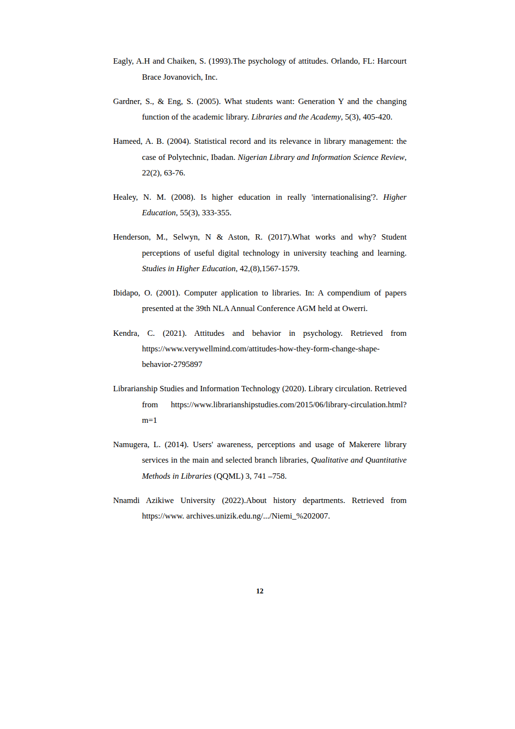Eagly, A.H and Chaiken, S. (1993).The psychology of attitudes. Orlando, FL: Harcourt Brace Jovanovich, Inc.
Gardner, S., & Eng, S. (2005). What students want: Generation Y and the changing function of the academic library. Libraries and the Academy, 5(3), 405-420.
Hameed, A. B. (2004). Statistical record and its relevance in library management: the case of Polytechnic, Ibadan. Nigerian Library and Information Science Review, 22(2), 63-76.
Healey, N. M. (2008). Is higher education in really 'internationalising'?. Higher Education, 55(3), 333-355.
Henderson, M., Selwyn, N & Aston, R. (2017).What works and why? Student perceptions of useful digital technology in university teaching and learning. Studies in Higher Education, 42,(8),1567-1579.
Ibidapo, O. (2001). Computer application to libraries. In: A compendium of papers presented at the 39th NLA Annual Conference AGM held at Owerri.
Kendra, C. (2021). Attitudes and behavior in psychology. Retrieved from https://www.verywellmind.com/attitudes-how-they-form-change-shape-behavior-2795897
Librarianship Studies and Information Technology (2020). Library circulation. Retrieved from https://www.librarianshipstudies.com/2015/06/library-circulation.html?m=1
Namugera, L. (2014). Users' awareness, perceptions and usage of Makerere library services in the main and selected branch libraries, Qualitative and Quantitative Methods in Libraries (QQML) 3, 741 –758.
Nnamdi Azikiwe University (2022).About history departments. Retrieved from https://www. archives.unizik.edu.ng/.../Niemi_%202007.
12